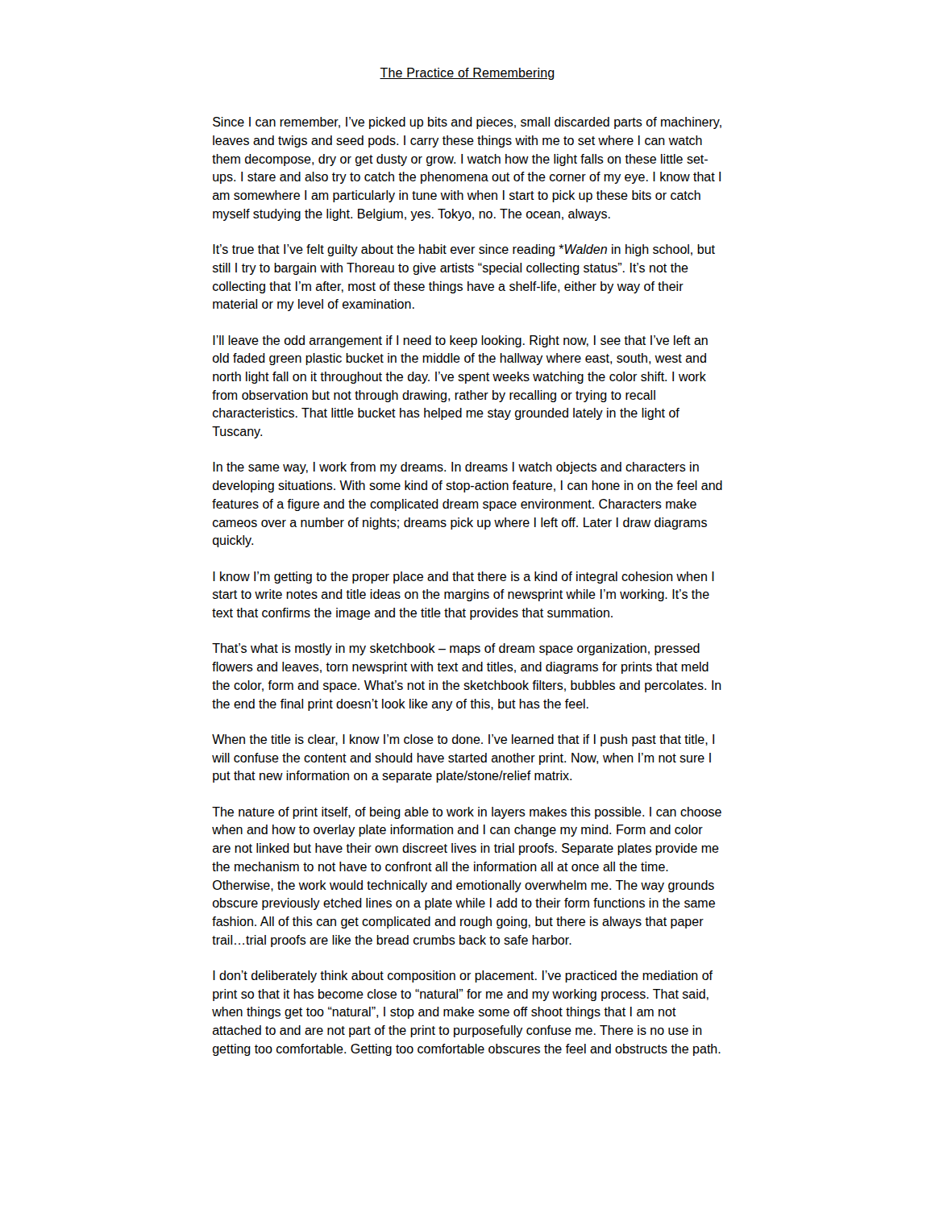The Practice of Remembering
Since I can remember, I’ve picked up bits and pieces, small discarded parts of machinery, leaves and twigs and seed pods. I carry these things with me to set where I can watch them decompose, dry or get dusty or grow. I watch how the light falls on these little set-ups. I stare and also try to catch the phenomena out of the corner of my eye. I know that I am somewhere I am particularly in tune with when I start to pick up these bits or catch myself studying the light. Belgium, yes. Tokyo, no. The ocean, always.
It’s true that I’ve felt guilty about the habit ever since reading *Walden in high school, but still I try to bargain with Thoreau to give artists “special collecting status”. It’s not the collecting that I’m after, most of these things have a shelf-life, either by way of their material or my level of examination.
I’ll leave the odd arrangement if I need to keep looking. Right now, I see that I’ve left an old faded green plastic bucket in the middle of the hallway where east, south, west and north light fall on it throughout the day. I’ve spent weeks watching the color shift. I work from observation but not through drawing, rather by recalling or trying to recall characteristics. That little bucket has helped me stay grounded lately in the light of Tuscany.
In the same way, I work from my dreams. In dreams I watch objects and characters in developing situations. With some kind of stop-action feature, I can hone in on the feel and features of a figure and the complicated dream space environment. Characters make cameos over a number of nights; dreams pick up where I left off. Later I draw diagrams quickly.
I know I’m getting to the proper place and that there is a kind of integral cohesion when I start to write notes and title ideas on the margins of newsprint while I’m working. It’s the text that confirms the image and the title that provides that summation.
That’s what is mostly in my sketchbook – maps of dream space organization, pressed flowers and leaves, torn newsprint with text and titles, and diagrams for prints that meld the color, form and space. What’s not in the sketchbook filters, bubbles and percolates. In the end the final print doesn’t look like any of this, but has the feel.
When the title is clear, I know I’m close to done. I’ve learned that if I push past that title, I will confuse the content and should have started another print. Now, when I’m not sure I put that new information on a separate plate/stone/relief matrix.
The nature of print itself, of being able to work in layers makes this possible. I can choose when and how to overlay plate information and I can change my mind. Form and color are not linked but have their own discreet lives in trial proofs. Separate plates provide me the mechanism to not have to confront all the information all at once all the time. Otherwise, the work would technically and emotionally overwhelm me. The way grounds obscure previously etched lines on a plate while I add to their form functions in the same fashion. All of this can get complicated and rough going, but there is always that paper trail…trial proofs are like the bread crumbs back to safe harbor.
I don’t deliberately think about composition or placement. I’ve practiced the mediation of print so that it has become close to “natural” for me and my working process. That said, when things get too “natural”, I stop and make some off shoot things that I am not attached to and are not part of the print to purposefully confuse me. There is no use in getting too comfortable. Getting too comfortable obscures the feel and obstructs the path.